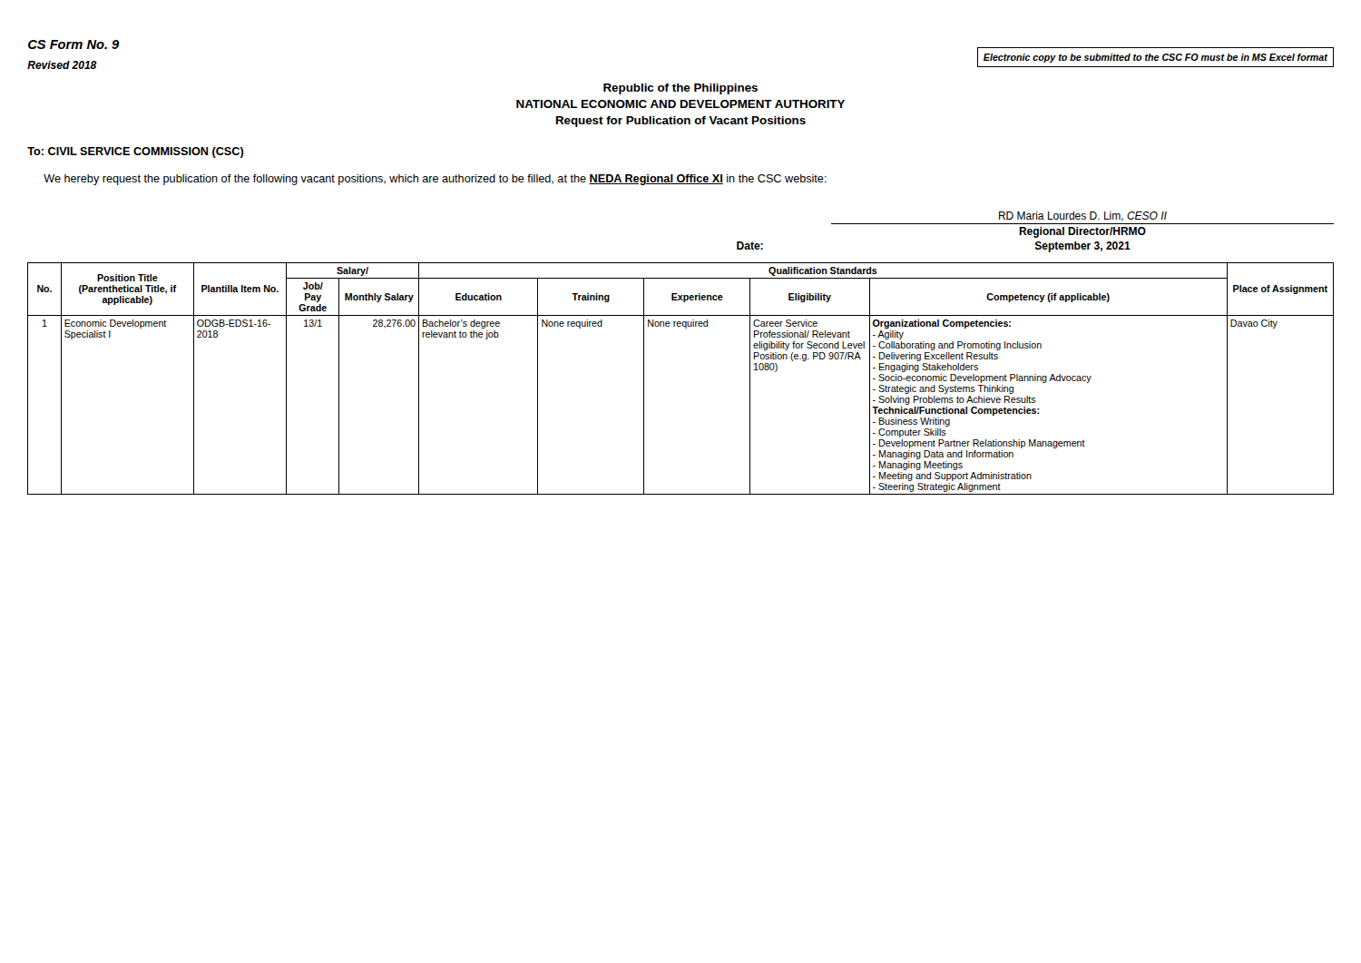CS Form No. 9
Revised 2018
Electronic copy to be submitted to the CSC FO must be in MS Excel format
Republic of the Philippines
NATIONAL ECONOMIC AND DEVELOPMENT AUTHORITY
Request for Publication of Vacant Positions
To: CIVIL SERVICE COMMISSION (CSC)
We hereby request the publication of the following vacant positions, which are authorized to be filled, at the NEDA Regional Office XI in the CSC website:
| | RD Maria Lourdes D. Lim, CESO II |
| | Regional Director/HRMO |
| Date: | September 3, 2021 |
| No. | Position Title (Parenthetical Title, if applicable) | Plantilla Item No. | Salary/ | Qualification Standards | Place of Assignment |
| --- | --- | --- | --- | --- | --- |
| Job/ Pay Grade | Monthly Salary | Education | Training | Experience | Eligibility | Competency (if applicable) |
| 1 | Economic Development Specialist I | ODGB-EDS1-16-2018 | 13/1 | 28,276.00 | Bachelor’s degree relevant to the job | None required | None required | Career Service Professional/ Relevant eligibility for Second Level Position (e.g. PD 907/RA 1080) | Organizational Competencies: - Agility - Collaborating and Promoting Inclusion - Delivering Excellent Results - Engaging Stakeholders - Socio-economic Development Planning Advocacy - Strategic and Systems Thinking - Solving Problems to Achieve Results Technical/Functional Competencies: - Business Writing - Computer Skills - Development Partner Relationship Management - Managing Data and Information - Managing Meetings - Meeting and Support Administration - Steering Strategic Alignment | Davao City |